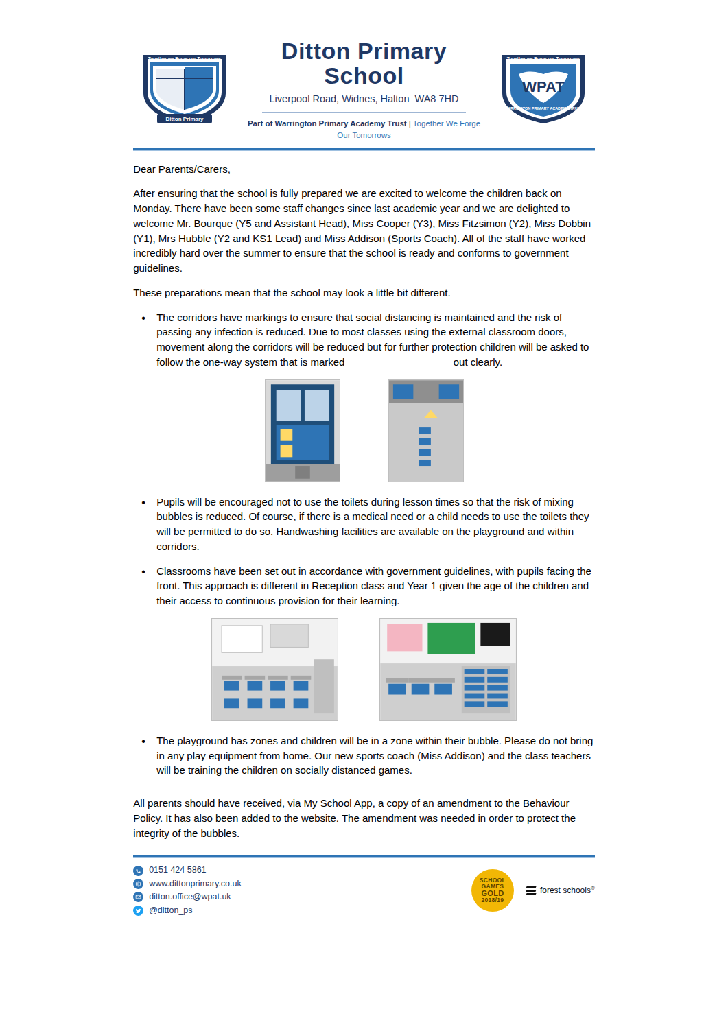Together we Forge our Tomorrows Ditton Primary
Ditton Primary School
Liverpool Road, Widnes, Halton WA8 7HD
Part of Warrington Primary Academy Trust | Together We Forge Our Tomorrows
Together we Forge our Tomorrows WPAT WARRINGTON PRIMARY ACADEMY TRUST
Dear Parents/Carers,
After ensuring that the school is fully prepared we are excited to welcome the children back on Monday. There have been some staff changes since last academic year and we are delighted to welcome Mr. Bourque (Y5 and Assistant Head), Miss Cooper (Y3), Miss Fitzsimon (Y2), Miss Dobbin (Y1), Mrs Hubble (Y2 and KS1 Lead) and Miss Addison (Sports Coach). All of the staff have worked incredibly hard over the summer to ensure that the school is ready and conforms to government guidelines.
These preparations mean that the school may look a little bit different.
The corridors have markings to ensure that social distancing is maintained and the risk of passing any infection is reduced. Due to most classes using the external classroom doors, movement along the corridors will be reduced but for further protection children will be asked to follow the one-way system that is marked out clearly.
Pupils will be encouraged not to use the toilets during lesson times so that the risk of mixing bubbles is reduced. Of course, if there is a medical need or a child needs to use the toilets they will be permitted to do so. Handwashing facilities are available on the playground and within corridors.
Classrooms have been set out in accordance with government guidelines, with pupils facing the front. This approach is different in Reception class and Year 1 given the age of the children and their access to continuous provision for their learning.
The playground has zones and children will be in a zone within their bubble. Please do not bring in any play equipment from home. Our new sports coach (Miss Addison) and the class teachers will be training the children on socially distanced games.
All parents should have received, via My School App, a copy of an amendment to the Behaviour Policy. It has also been added to the website. The amendment was needed in order to protect the integrity of the bubbles.
0151 424 5861
www.dittonprimary.co.uk
ditton.office@wpat.uk
@ditton_ps
SCHOOL GAMES GOLD 2018/19
forest schools®